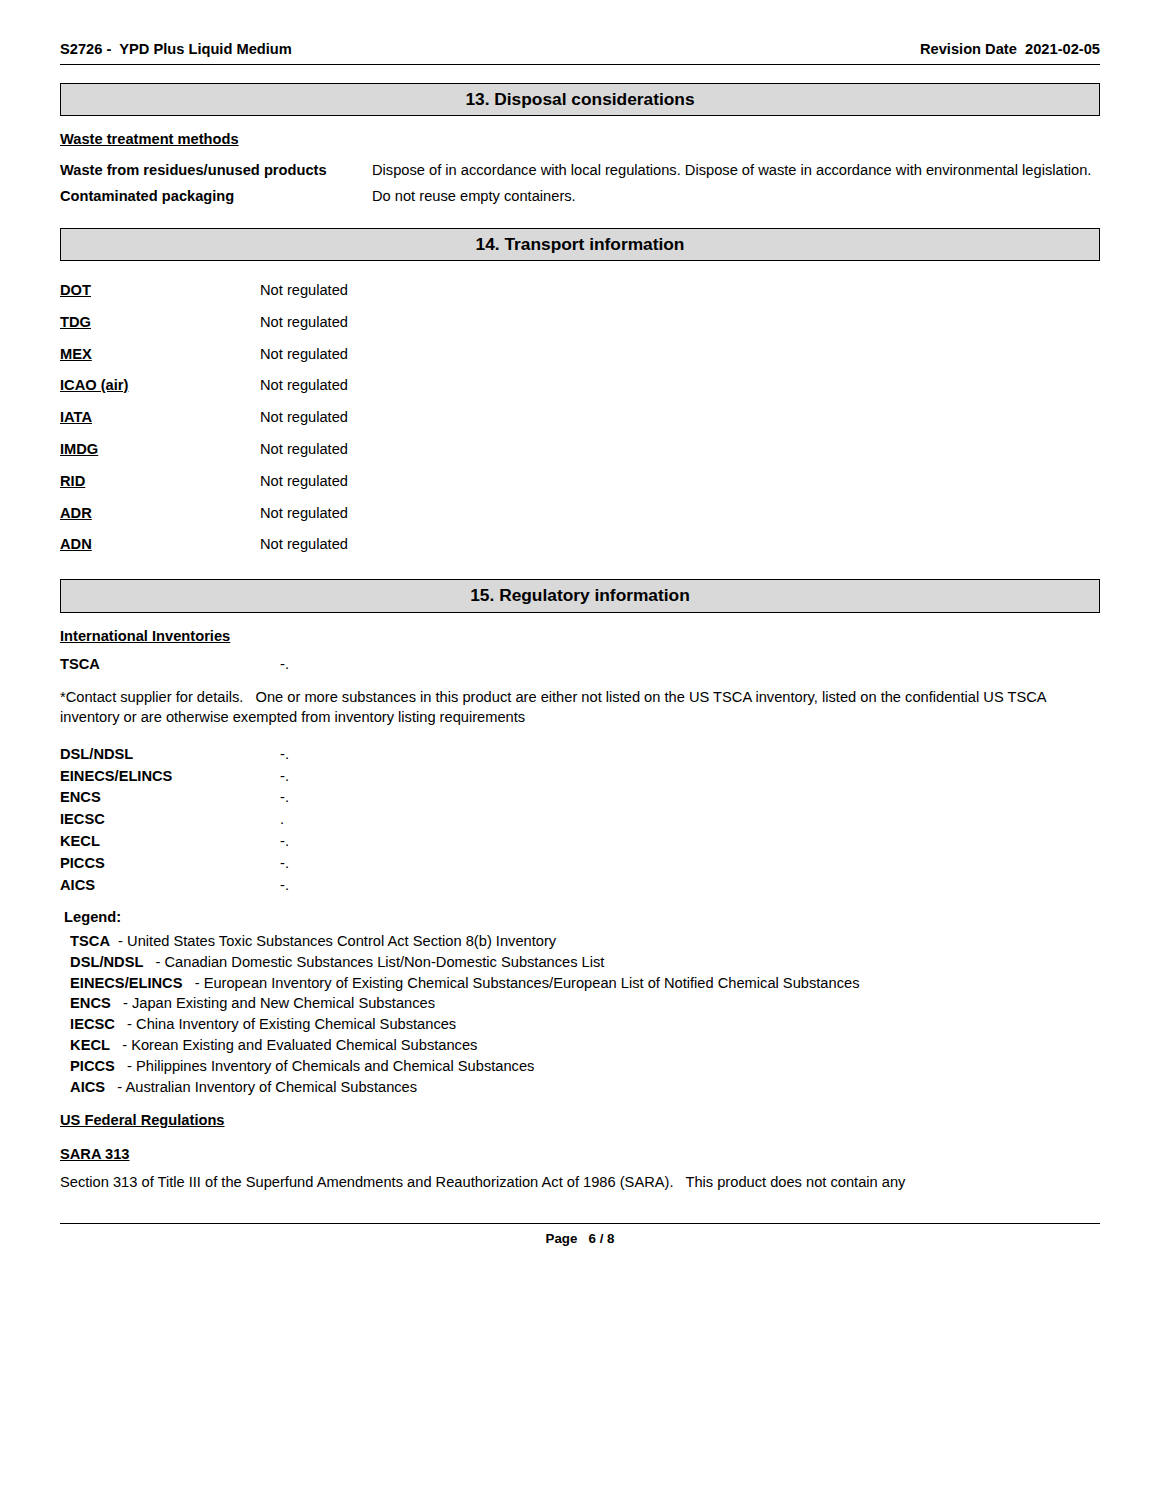S2726 - YPD Plus Liquid Medium Revision Date 2021-02-05
13. Disposal considerations
Waste treatment methods
| Waste from residues/unused products | Dispose of in accordance with local regulations. Dispose of waste in accordance with environmental legislation. |
| Contaminated packaging | Do not reuse empty containers. |
14. Transport information
| DOT | Not regulated |
| TDG | Not regulated |
| MEX | Not regulated |
| ICAO (air) | Not regulated |
| IATA | Not regulated |
| IMDG | Not regulated |
| RID | Not regulated |
| ADR | Not regulated |
| ADN | Not regulated |
15. Regulatory information
International Inventories
| TSCA | -. |
*Contact supplier for details. One or more substances in this product are either not listed on the US TSCA inventory, listed on the confidential US TSCA inventory or are otherwise exempted from inventory listing requirements
| DSL/NDSL | -. |
| EINECS/ELINCS | -. |
| ENCS | -. |
| IECSC | . |
| KECL | -. |
| PICCS | -. |
| AICS | -. |
Legend:
TSCA - United States Toxic Substances Control Act Section 8(b) Inventory
DSL/NDSL - Canadian Domestic Substances List/Non-Domestic Substances List
EINECS/ELINCS - European Inventory of Existing Chemical Substances/European List of Notified Chemical Substances
ENCS - Japan Existing and New Chemical Substances
IECSC - China Inventory of Existing Chemical Substances
KECL - Korean Existing and Evaluated Chemical Substances
PICCS - Philippines Inventory of Chemicals and Chemical Substances
AICS - Australian Inventory of Chemical Substances
US Federal Regulations
SARA 313
Section 313 of Title III of the Superfund Amendments and Reauthorization Act of 1986 (SARA). This product does not contain any
Page 6 / 8